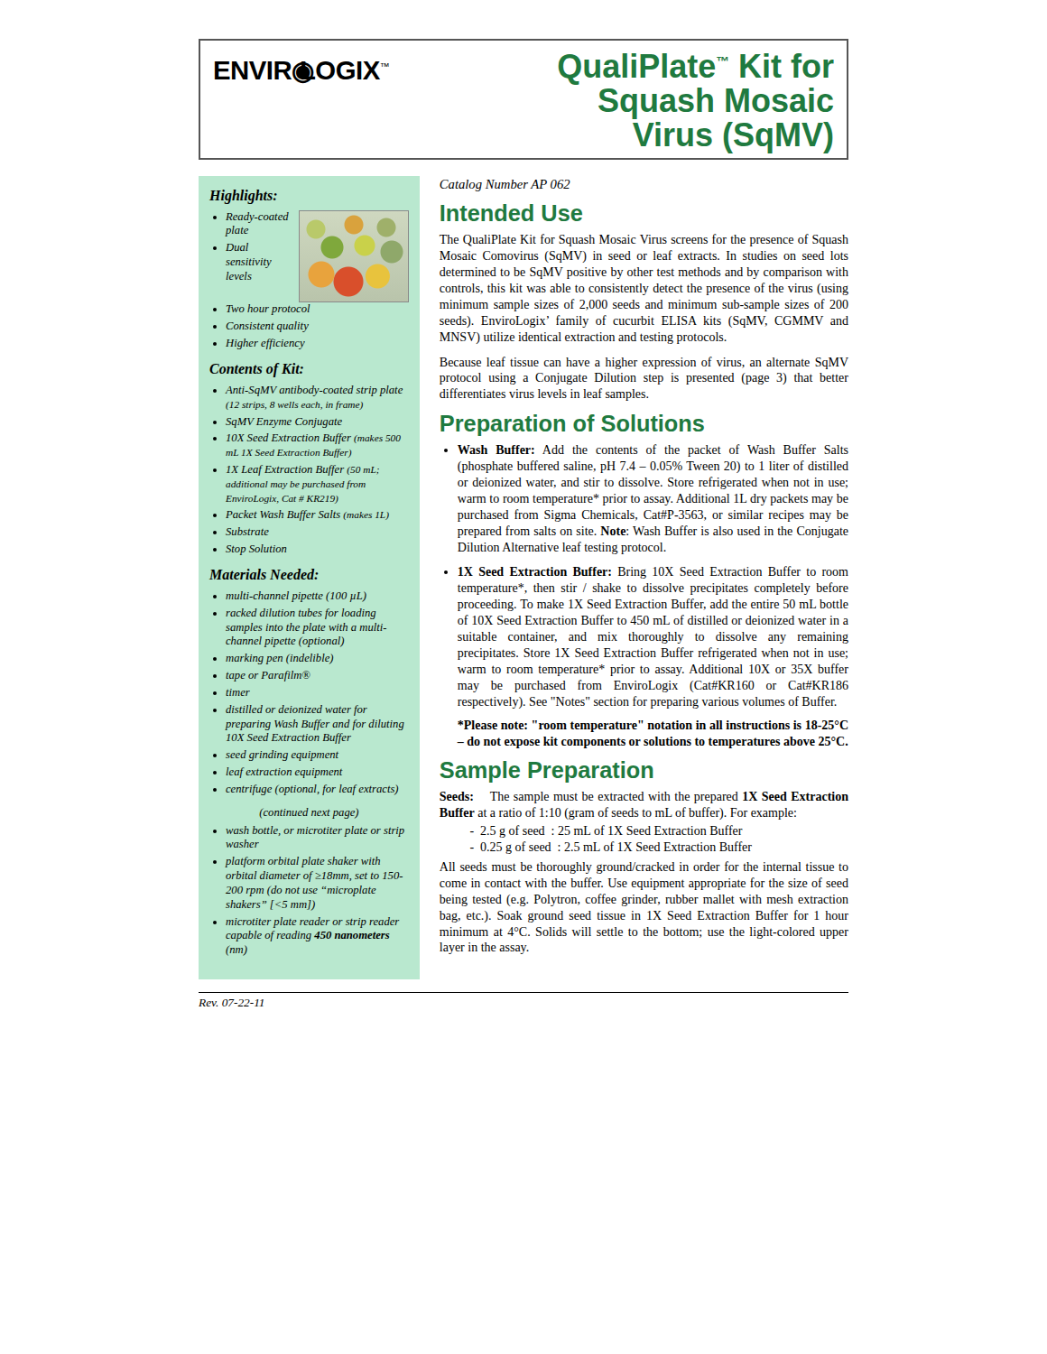ENVIR◉LOGIX™
QualiPlate™ Kit for
Squash Mosaic
Virus (SqMV)
Highlights:
Ready-coated plate
Dual sensitivity levels
Two hour protocol
Consistent quality
Higher efficiency
Contents of Kit:
Anti-SqMV antibody-coated strip plate (12 strips, 8 wells each, in frame)
SqMV Enzyme Conjugate
10X Seed Extraction Buffer (makes 500 mL 1X Seed Extraction Buffer)
1X Leaf Extraction Buffer (50 mL; additional may be purchased from EnviroLogix, Cat # KR219)
Packet Wash Buffer Salts (makes 1L)
Substrate
Stop Solution
Materials Needed:
multi-channel pipette (100 µL)
racked dilution tubes for loading samples into the plate with a multi-channel pipette (optional)
marking pen (indelible)
tape or Parafilm®
timer
distilled or deionized water for preparing Wash Buffer and for diluting 10X Seed Extraction Buffer
seed grinding equipment
leaf extraction equipment
centrifuge (optional, for leaf extracts)
(continued next page)
wash bottle, or microtiter plate or strip washer
platform orbital plate shaker with orbital diameter of ≥18mm, set to 150-200 rpm (do not use “microplate shakers” [<5 mm])
microtiter plate reader or strip reader capable of reading 450 nanometers (nm)
Catalog Number AP 062
Intended Use
The QualiPlate Kit for Squash Mosaic Virus screens for the presence of Squash Mosaic Comovirus (SqMV) in seed or leaf extracts. In studies on seed lots determined to be SqMV positive by other test methods and by comparison with controls, this kit was able to consistently detect the presence of the virus (using minimum sample sizes of 2,000 seeds and minimum sub-sample sizes of 200 seeds). EnviroLogix’ family of cucurbit ELISA kits (SqMV, CGMMV and MNSV) utilize identical extraction and testing protocols.
Because leaf tissue can have a higher expression of virus, an alternate SqMV protocol using a Conjugate Dilution step is presented (page 3) that better differentiates virus levels in leaf samples.
Preparation of Solutions
Wash Buffer: Add the contents of the packet of Wash Buffer Salts (phosphate buffered saline, pH 7.4 – 0.05% Tween 20) to 1 liter of distilled or deionized water, and stir to dissolve. Store refrigerated when not in use; warm to room temperature* prior to assay. Additional 1L dry packets may be purchased from Sigma Chemicals, Cat#P-3563, or similar recipes may be prepared from salts on site. Note: Wash Buffer is also used in the Conjugate Dilution Alternative leaf testing protocol.
1X Seed Extraction Buffer: Bring 10X Seed Extraction Buffer to room temperature*, then stir / shake to dissolve precipitates completely before proceeding. To make 1X Seed Extraction Buffer, add the entire 50 mL bottle of 10X Seed Extraction Buffer to 450 mL of distilled or deionized water in a suitable container, and mix thoroughly to dissolve any remaining precipitates. Store 1X Seed Extraction Buffer refrigerated when not in use; warm to room temperature* prior to assay. Additional 10X or 35X buffer may be purchased from EnviroLogix (Cat#KR160 or Cat#KR186 respectively). See "Notes" section for preparing various volumes of Buffer.
*Please note: "room temperature" notation in all instructions is 18-25°C – do not expose kit components or solutions to temperatures above 25°C.
Sample Preparation
Seeds: The sample must be extracted with the prepared 1X Seed Extraction Buffer at a ratio of 1:10 (gram of seeds to mL of buffer). For example:
- 2.5 g of seed : 25 mL of 1X Seed Extraction Buffer
- 0.25 g of seed : 2.5 mL of 1X Seed Extraction Buffer
All seeds must be thoroughly ground/cracked in order for the internal tissue to come in contact with the buffer. Use equipment appropriate for the size of seed being tested (e.g. Polytron, coffee grinder, rubber mallet with mesh extraction bag, etc.). Soak ground seed tissue in 1X Seed Extraction Buffer for 1 hour minimum at 4°C. Solids will settle to the bottom; use the light-colored upper layer in the assay.
Rev. 07-22-11